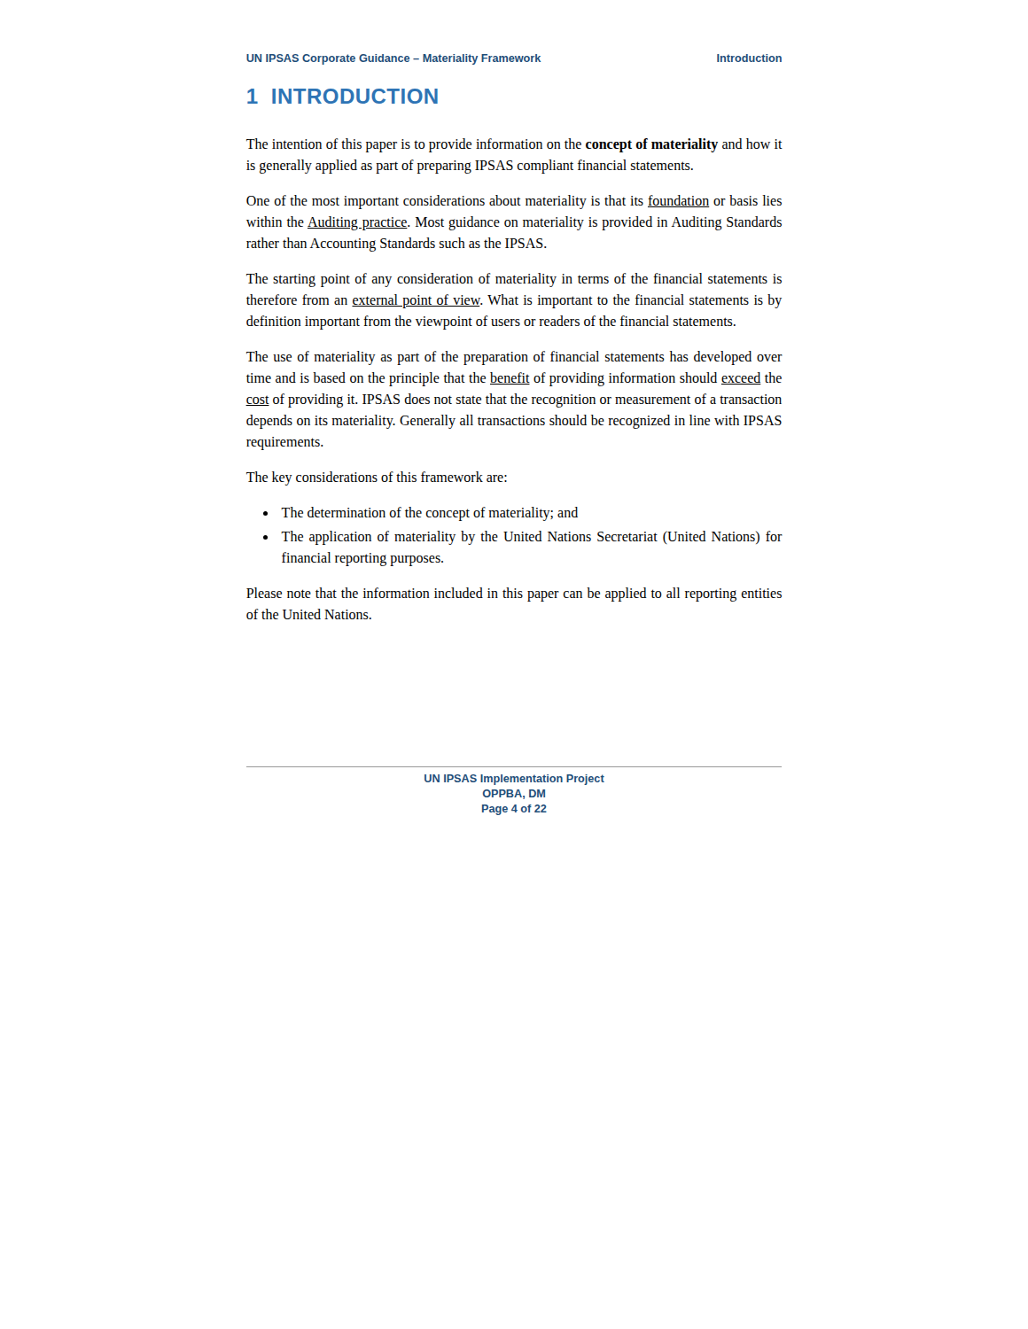UN IPSAS Corporate Guidance – Materiality Framework Introduction
1 INTRODUCTION
The intention of this paper is to provide information on the concept of materiality and how it is generally applied as part of preparing IPSAS compliant financial statements.
One of the most important considerations about materiality is that its foundation or basis lies within the Auditing practice. Most guidance on materiality is provided in Auditing Standards rather than Accounting Standards such as the IPSAS.
The starting point of any consideration of materiality in terms of the financial statements is therefore from an external point of view. What is important to the financial statements is by definition important from the viewpoint of users or readers of the financial statements.
The use of materiality as part of the preparation of financial statements has developed over time and is based on the principle that the benefit of providing information should exceed the cost of providing it. IPSAS does not state that the recognition or measurement of a transaction depends on its materiality. Generally all transactions should be recognized in line with IPSAS requirements.
The key considerations of this framework are:
The determination of the concept of materiality; and
The application of materiality by the United Nations Secretariat (United Nations) for financial reporting purposes.
Please note that the information included in this paper can be applied to all reporting entities of the United Nations.
UN IPSAS Implementation Project
OPPBA, DM
Page 4 of 22